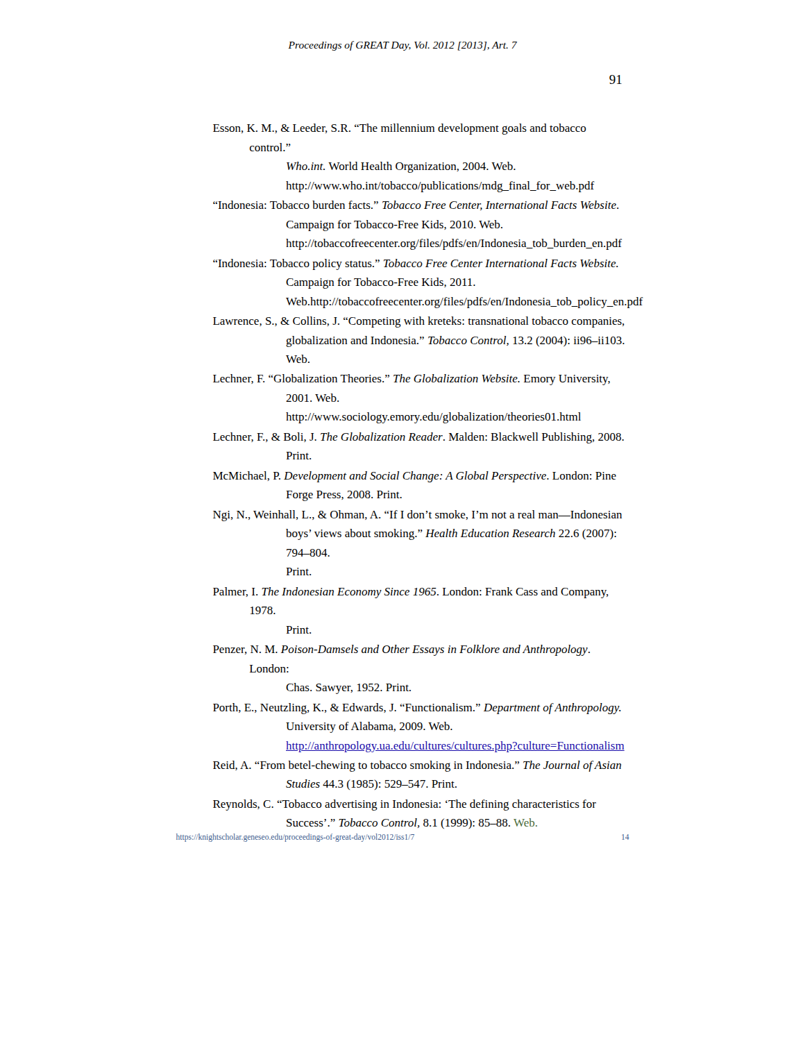Proceedings of GREAT Day, Vol. 2012 [2013], Art. 7
91
Esson, K. M., & Leeder, S.R. “The millennium development goals and tobacco control.” Who.int. World Health Organization, 2004. Web. http://www.who.int/tobacco/publications/mdg_final_for_web.pdf
“Indonesia: Tobacco burden facts.” Tobacco Free Center, International Facts Website. Campaign for Tobacco-Free Kids, 2010. Web. http://tobaccofreecenter.org/files/pdfs/en/Indonesia_tob_burden_en.pdf
“Indonesia: Tobacco policy status.” Tobacco Free Center International Facts Website. Campaign for Tobacco-Free Kids, 2011. Web.http://tobaccofreecenter.org/files/pdfs/en/Indonesia_tob_policy_en.pdf
Lawrence, S., & Collins, J. “Competing with kreteks: transnational tobacco companies, globalization and Indonesia.” Tobacco Control, 13.2 (2004): ii96–ii103. Web.
Lechner, F. “Globalization Theories.” The Globalization Website. Emory University, 2001. Web. http://www.sociology.emory.edu/globalization/theories01.html
Lechner, F., & Boli, J. The Globalization Reader. Malden: Blackwell Publishing, 2008. Print.
McMichael, P. Development and Social Change: A Global Perspective. London: Pine Forge Press, 2008. Print.
Ngi, N., Weinhall, L., & Ohman, A. “If I don’t smoke, I’m not a real man—Indonesian boys’ views about smoking.” Health Education Research 22.6 (2007): 794–804. Print.
Palmer, I. The Indonesian Economy Since 1965. London: Frank Cass and Company, 1978. Print.
Penzer, N. M. Poison-Damsels and Other Essays in Folklore and Anthropology. London: Chas. Sawyer, 1952. Print.
Porth, E., Neutzling, K., & Edwards, J. “Functionalism.” Department of Anthropology. University of Alabama, 2009. Web. http://anthropology.ua.edu/cultures/cultures.php?culture=Functionalism
Reid, A. “From betel-chewing to tobacco smoking in Indonesia.” The Journal of Asian Studies 44.3 (1985): 529–547. Print.
Reynolds, C. “Tobacco advertising in Indonesia: ‘The defining characteristics for Success’.” Tobacco Control, 8.1 (1999): 85–88. Web.
https://knightscholar.geneseo.edu/proceedings-of-great-day/vol2012/iss1/7 14